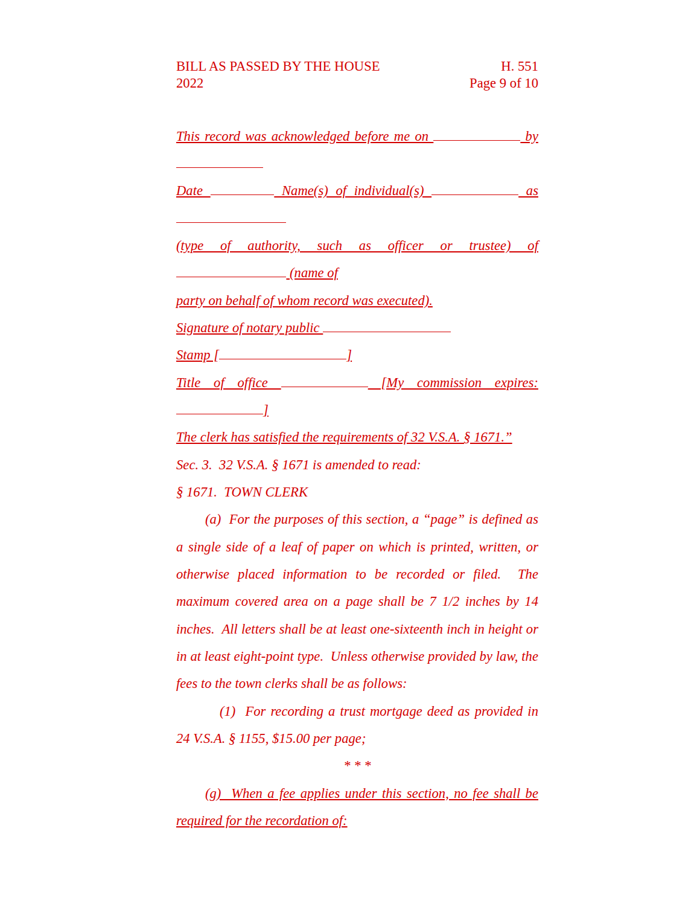BILL AS PASSED BY THE HOUSE
2022
H. 551
Page 9 of 10
This record was acknowledged before me on by
Date Name(s) of individual(s) as
(type of authority, such as officer or trustee) of (name of
party on behalf of whom record was executed).
Signature of notary public
Stamp [ ]
Title of office [My commission expires: ]
The clerk has satisfied the requirements of 32 V.S.A. § 1671.”
Sec. 3. 32 V.S.A. § 1671 is amended to read:
§ 1671. TOWN CLERK
(a) For the purposes of this section, a “page” is defined as a single side of a leaf of paper on which is printed, written, or otherwise placed information to be recorded or filed. The maximum covered area on a page shall be 7 1/2 inches by 14 inches. All letters shall be at least one-sixteenth inch in height or in at least eight-point type. Unless otherwise provided by law, the fees to the town clerks shall be as follows:
(1) For recording a trust mortgage deed as provided in 24 V.S.A. § 1155, $15.00 per page;
* * *
(g) When a fee applies under this section, no fee shall be required for the recordation of: